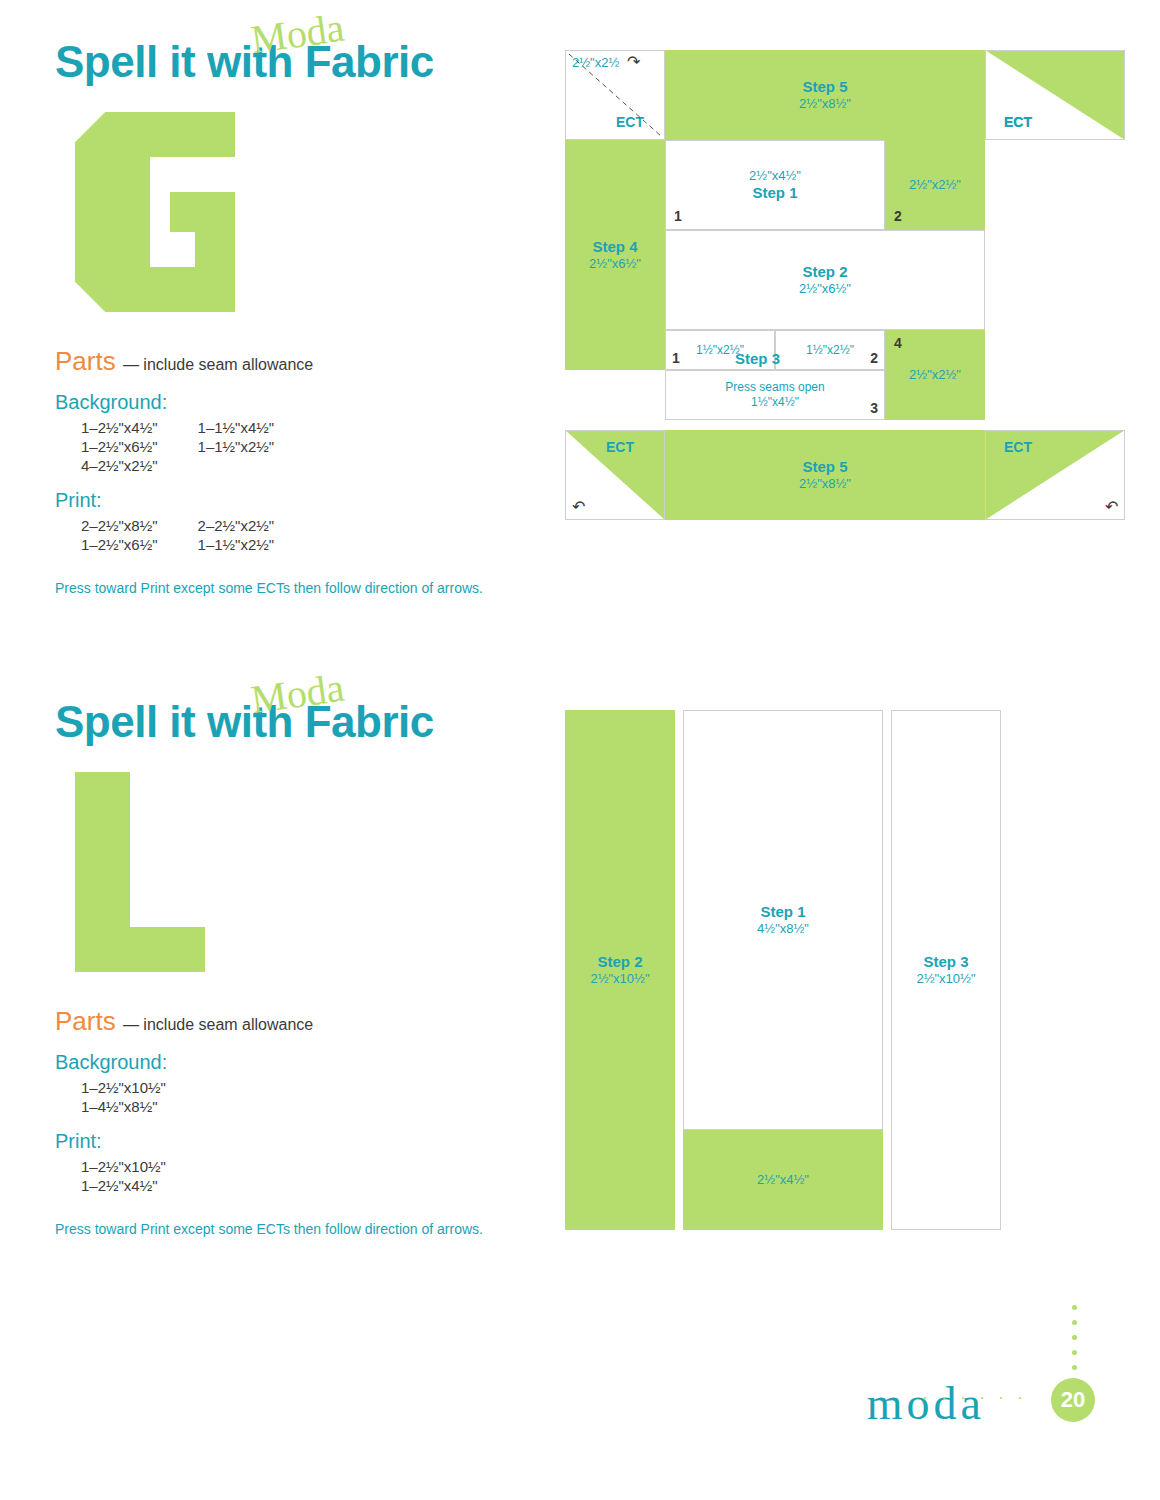Spell it with Fabric
Moda
Parts — include seam allowance
Background:
| 1–2½"x4½" | 1–1½"x4½" |
| 1–2½"x6½" | 1–1½"x2½" |
| 4–2½"x2½" | |
Print:
| 2–2½"x8½" | 2–2½"x2½" |
| 1–2½"x6½" | 1–1½"x2½" |
Press toward Print except some ECTs then follow direction of arrows.
2½"x2½ ECT
↷
Step 5 2½"x8½"
ECT ↷
ECT
Step 4 2½"x6½"
2½"x4½" Step 1 1
2½"x2½" 2
Step 2 2½"x6½"
1½"x2½" 1
1½"x2½" 2
Press seams open 1½"x4½" 3
Step 3
2½"x2½" 4
ECT ↶
ECT
Step 5 2½"x8½"
ECT ↶
ECT
Spell it with Fabric
Moda
Parts — include seam allowance
Background:
| 1–2½"x10½" |
| 1–4½"x8½" |
Print:
| 1–2½"x10½" |
| 1–2½"x4½" |
Press toward Print except some ECTs then follow direction of arrows.
Step 2 2½"x10½"
Step 1 4½"x8½"
2½"x4½"
Step 3 2½"x10½"
moda
· · · · · ·
20